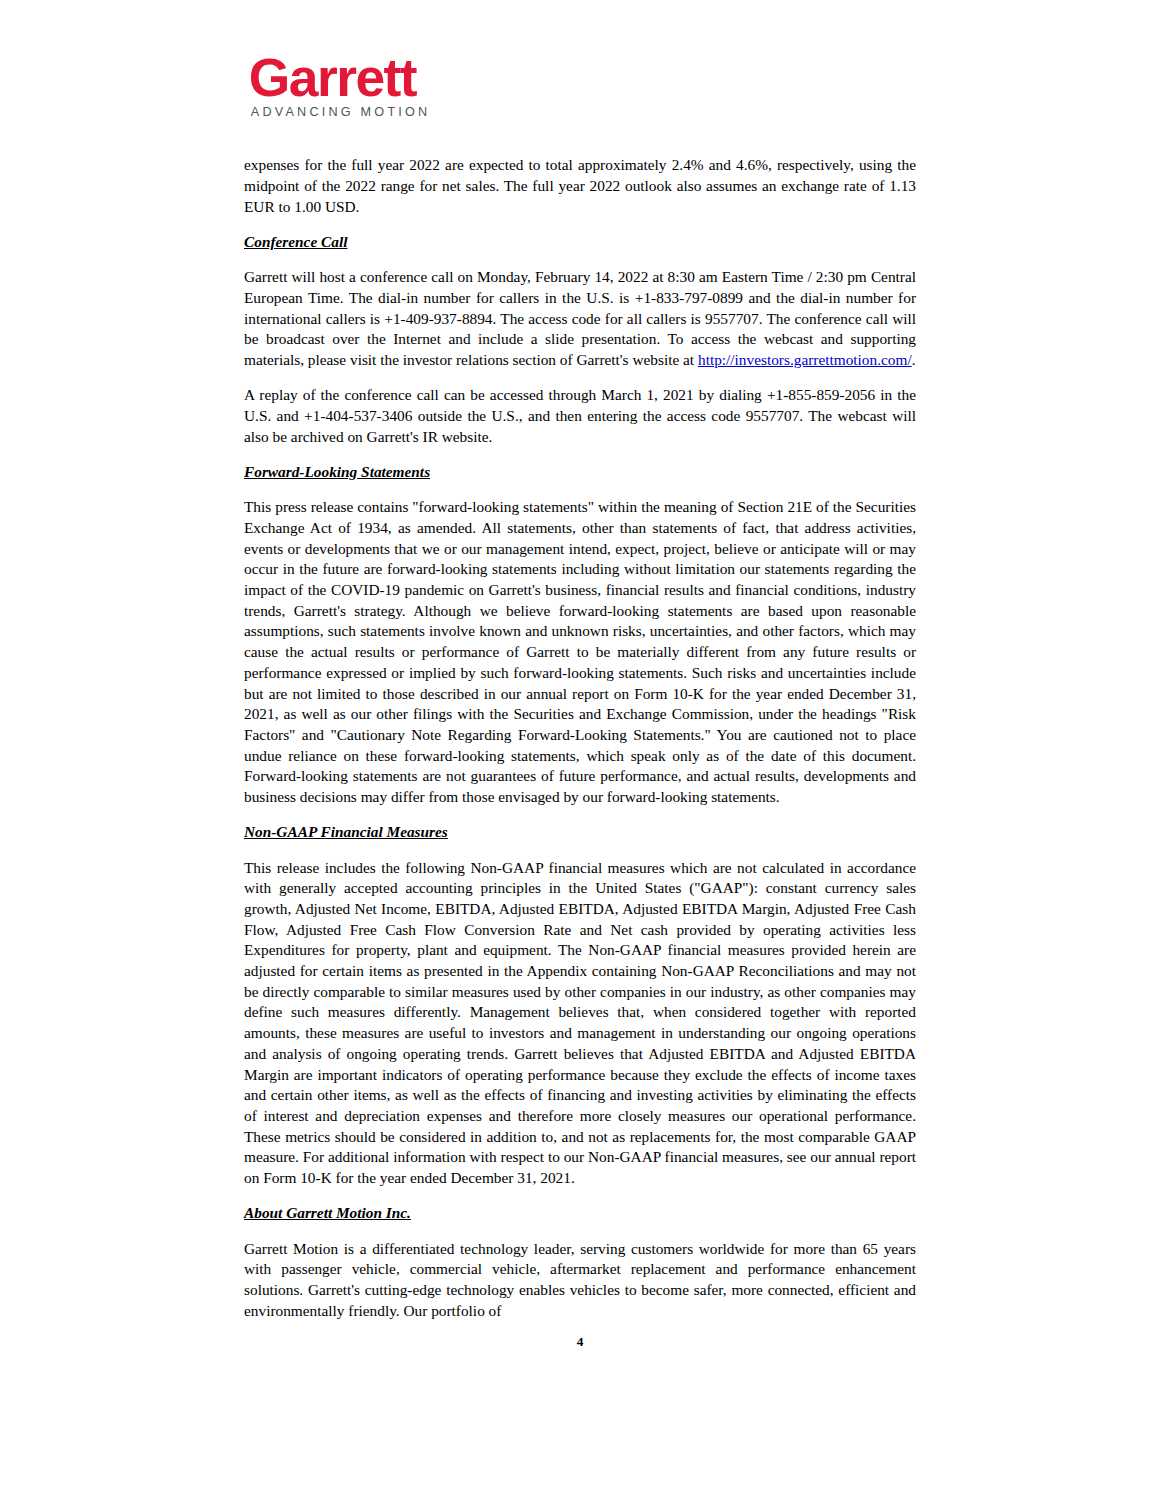Garrett
ADVANCING MOTION
expenses for the full year 2022 are expected to total approximately 2.4% and 4.6%, respectively, using the midpoint of the 2022 range for net sales. The full year 2022 outlook also assumes an exchange rate of 1.13 EUR to 1.00 USD.
Conference Call
Garrett will host a conference call on Monday, February 14, 2022 at 8:30 am Eastern Time / 2:30 pm Central European Time. The dial-in number for callers in the U.S. is +1-833-797-0899 and the dial-in number for international callers is +1-409-937-8894. The access code for all callers is 9557707. The conference call will be broadcast over the Internet and include a slide presentation. To access the webcast and supporting materials, please visit the investor relations section of Garrett's website at http://investors.garrettmotion.com/.
A replay of the conference call can be accessed through March 1, 2021 by dialing +1-855-859-2056 in the U.S. and +1-404-537-3406 outside the U.S., and then entering the access code 9557707. The webcast will also be archived on Garrett's IR website.
Forward-Looking Statements
This press release contains "forward-looking statements" within the meaning of Section 21E of the Securities Exchange Act of 1934, as amended. All statements, other than statements of fact, that address activities, events or developments that we or our management intend, expect, project, believe or anticipate will or may occur in the future are forward-looking statements including without limitation our statements regarding the impact of the COVID-19 pandemic on Garrett's business, financial results and financial conditions, industry trends, Garrett's strategy. Although we believe forward-looking statements are based upon reasonable assumptions, such statements involve known and unknown risks, uncertainties, and other factors, which may cause the actual results or performance of Garrett to be materially different from any future results or performance expressed or implied by such forward-looking statements. Such risks and uncertainties include but are not limited to those described in our annual report on Form 10-K for the year ended December 31, 2021, as well as our other filings with the Securities and Exchange Commission, under the headings "Risk Factors" and "Cautionary Note Regarding Forward-Looking Statements." You are cautioned not to place undue reliance on these forward-looking statements, which speak only as of the date of this document. Forward-looking statements are not guarantees of future performance, and actual results, developments and business decisions may differ from those envisaged by our forward-looking statements.
Non-GAAP Financial Measures
This release includes the following Non-GAAP financial measures which are not calculated in accordance with generally accepted accounting principles in the United States ("GAAP"): constant currency sales growth, Adjusted Net Income, EBITDA, Adjusted EBITDA, Adjusted EBITDA Margin, Adjusted Free Cash Flow, Adjusted Free Cash Flow Conversion Rate and Net cash provided by operating activities less Expenditures for property, plant and equipment. The Non-GAAP financial measures provided herein are adjusted for certain items as presented in the Appendix containing Non-GAAP Reconciliations and may not be directly comparable to similar measures used by other companies in our industry, as other companies may define such measures differently. Management believes that, when considered together with reported amounts, these measures are useful to investors and management in understanding our ongoing operations and analysis of ongoing operating trends. Garrett believes that Adjusted EBITDA and Adjusted EBITDA Margin are important indicators of operating performance because they exclude the effects of income taxes and certain other items, as well as the effects of financing and investing activities by eliminating the effects of interest and depreciation expenses and therefore more closely measures our operational performance. These metrics should be considered in addition to, and not as replacements for, the most comparable GAAP measure. For additional information with respect to our Non-GAAP financial measures, see our annual report on Form 10-K for the year ended December 31, 2021.
About Garrett Motion Inc.
Garrett Motion is a differentiated technology leader, serving customers worldwide for more than 65 years with passenger vehicle, commercial vehicle, aftermarket replacement and performance enhancement solutions. Garrett's cutting-edge technology enables vehicles to become safer, more connected, efficient and environmentally friendly. Our portfolio of
4